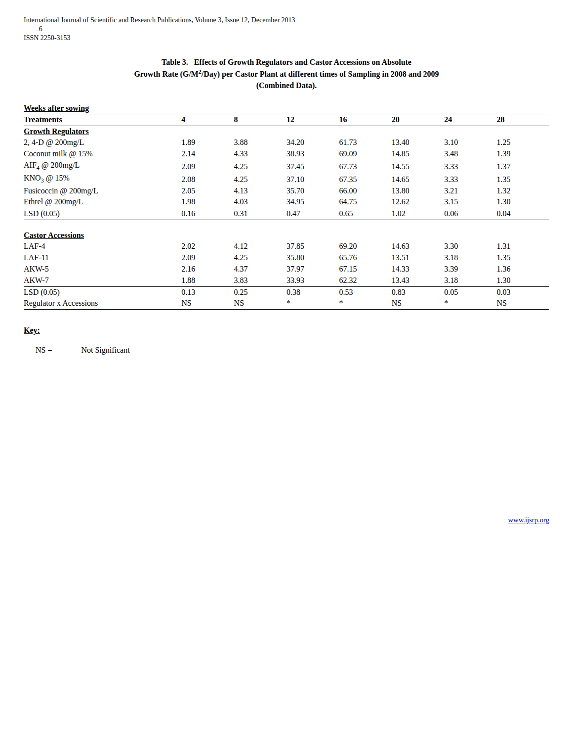International Journal of Scientific and Research Publications, Volume 3, Issue 12, December 2013
6
ISSN 2250-3153
Table 3. Effects of Growth Regulators and Castor Accessions on Absolute
Growth Rate (G/M2/Day) per Castor Plant at different times of Sampling in 2008 and 2009
(Combined Data).
| Weeks after sowing | |
| Treatments | 4 | 8 | 12 | 16 | 20 | 24 | 28 |
| Growth Regulators | |
| 2, 4-D @ 200mg/L | 1.89 | 3.88 | 34.20 | 61.73 | 13.40 | 3.10 | 1.25 |
| Coconut milk @ 15% | 2.14 | 4.33 | 38.93 | 69.09 | 14.85 | 3.48 | 1.39 |
| AIF 4 @ 200mg/L | 2.09 | 4.25 | 37.45 | 67.73 | 14.55 | 3.33 | 1.37 |
| KNO 3 @ 15% | 2.08 | 4.25 | 37.10 | 67.35 | 14.65 | 3.33 | 1.35 |
| Fusicoccin @ 200mg/L | 2.05 | 4.13 | 35.70 | 66.00 | 13.80 | 3.21 | 1.32 |
| Ethrel @ 200mg/L | 1.98 | 4.03 | 34.95 | 64.75 | 12.62 | 3.15 | 1.30 |
| LSD (0.05) | 0.16 | 0.31 | 0.47 | 0.65 | 1.02 | 0.06 | 0.04 |
| Castor Accessions | |
| LAF-4 | 2.02 | 4.12 | 37.85 | 69.20 | 14.63 | 3.30 | 1.31 |
| LAF-11 | 2.09 | 4.25 | 35.80 | 65.76 | 13.51 | 3.18 | 1.35 |
| AKW-5 | 2.16 | 4.37 | 37.97 | 67.15 | 14.33 | 3.39 | 1.36 |
| AKW-7 | 1.88 | 3.83 | 33.93 | 62.32 | 13.43 | 3.18 | 1.30 |
| LSD (0.05) | 0.13 | 0.25 | 0.38 | 0.53 | 0.83 | 0.05 | 0.03 |
| Regulator x Accessions | NS | NS | * | * | NS | * | NS |
Key:
NS = Not Significant
www.ijsrp.org